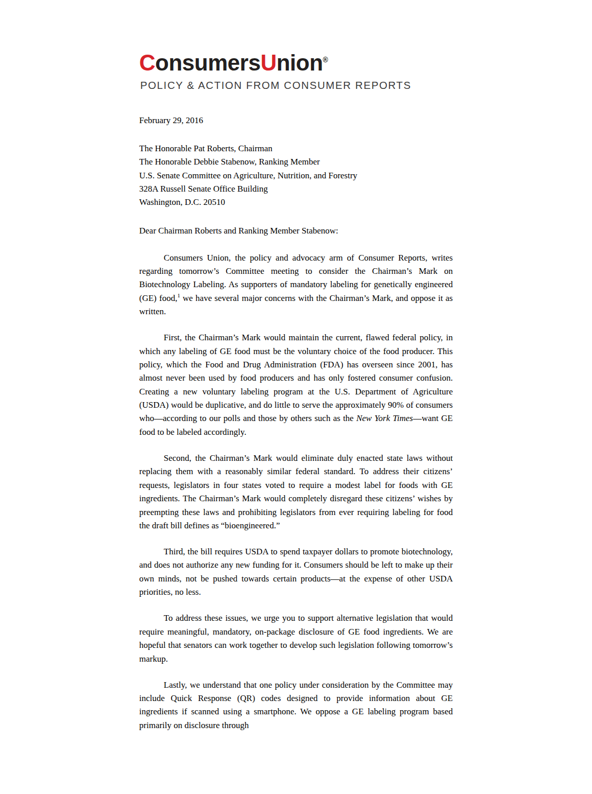Consumers Union®
POLICY & ACTION FROM CONSUMER REPORTS
February 29, 2016
The Honorable Pat Roberts, Chairman
The Honorable Debbie Stabenow, Ranking Member
U.S. Senate Committee on Agriculture, Nutrition, and Forestry
328A Russell Senate Office Building
Washington, D.C. 20510
Dear Chairman Roberts and Ranking Member Stabenow:
Consumers Union, the policy and advocacy arm of Consumer Reports, writes regarding tomorrow’s Committee meeting to consider the Chairman’s Mark on Biotechnology Labeling. As supporters of mandatory labeling for genetically engineered (GE) food,1 we have several major concerns with the Chairman’s Mark, and oppose it as written.
First, the Chairman’s Mark would maintain the current, flawed federal policy, in which any labeling of GE food must be the voluntary choice of the food producer. This policy, which the Food and Drug Administration (FDA) has overseen since 2001, has almost never been used by food producers and has only fostered consumer confusion. Creating a new voluntary labeling program at the U.S. Department of Agriculture (USDA) would be duplicative, and do little to serve the approximately 90% of consumers who—according to our polls and those by others such as the New York Times—want GE food to be labeled accordingly.
Second, the Chairman’s Mark would eliminate duly enacted state laws without replacing them with a reasonably similar federal standard. To address their citizens’ requests, legislators in four states voted to require a modest label for foods with GE ingredients. The Chairman’s Mark would completely disregard these citizens’ wishes by preempting these laws and prohibiting legislators from ever requiring labeling for food the draft bill defines as “bioengineered.”
Third, the bill requires USDA to spend taxpayer dollars to promote biotechnology, and does not authorize any new funding for it. Consumers should be left to make up their own minds, not be pushed towards certain products—at the expense of other USDA priorities, no less.
To address these issues, we urge you to support alternative legislation that would require meaningful, mandatory, on-package disclosure of GE food ingredients. We are hopeful that senators can work together to develop such legislation following tomorrow’s markup.
Lastly, we understand that one policy under consideration by the Committee may include Quick Response (QR) codes designed to provide information about GE ingredients if scanned using a smartphone. We oppose a GE labeling program based primarily on disclosure through